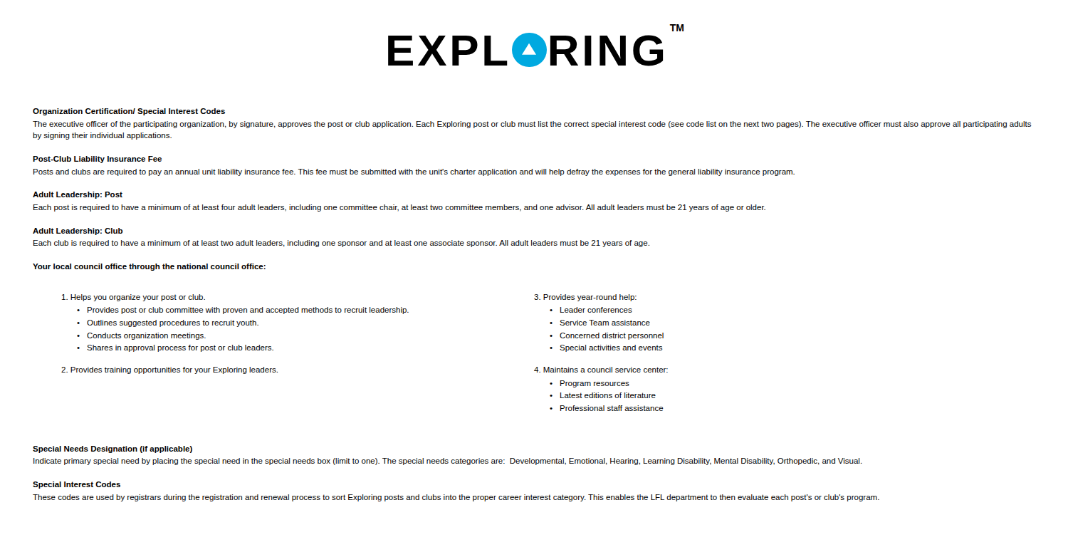EXPL RINGTM
Organization Certification/ Special Interest Codes
The executive officer of the participating organization, by signature, approves the post or club application. Each Exploring post or club must list the correct special interest code (see code list on the next two pages). The executive officer must also approve all participating adults by signing their individual applications.
Post-Club Liability Insurance Fee
Posts and clubs are required to pay an annual unit liability insurance fee. This fee must be submitted with the unit's charter application and will help defray the expenses for the general liability insurance program.
Adult Leadership: Post
Each post is required to have a minimum of at least four adult leaders, including one committee chair, at least two committee members, and one advisor. All adult leaders must be 21 years of age or older.
Adult Leadership: Club
Each club is required to have a minimum of at least two adult leaders, including one sponsor and at least one associate sponsor. All adult leaders must be 21 years of age.
Your local council office through the national council office:
1. Helps you organize your post or club.
Provides post or club committee with proven and accepted methods to recruit leadership.
Outlines suggested procedures to recruit youth.
Conducts organization meetings.
Shares in approval process for post or club leaders.
2. Provides training opportunities for your Exploring leaders.
3. Provides year-round help:
Leader conferences
Service Team assistance
Concerned district personnel
Special activities and events
4. Maintains a council service center:
Program resources
Latest editions of literature
Professional staff assistance
Special Needs Designation (if applicable)
Indicate primary special need by placing the special need in the special needs box (limit to one). The special needs categories are: Developmental, Emotional, Hearing, Learning Disability, Mental Disability, Orthopedic, and Visual.
Special Interest Codes
These codes are used by registrars during the registration and renewal process to sort Exploring posts and clubs into the proper career interest category. This enables the LFL department to then evaluate each post's or club's program.